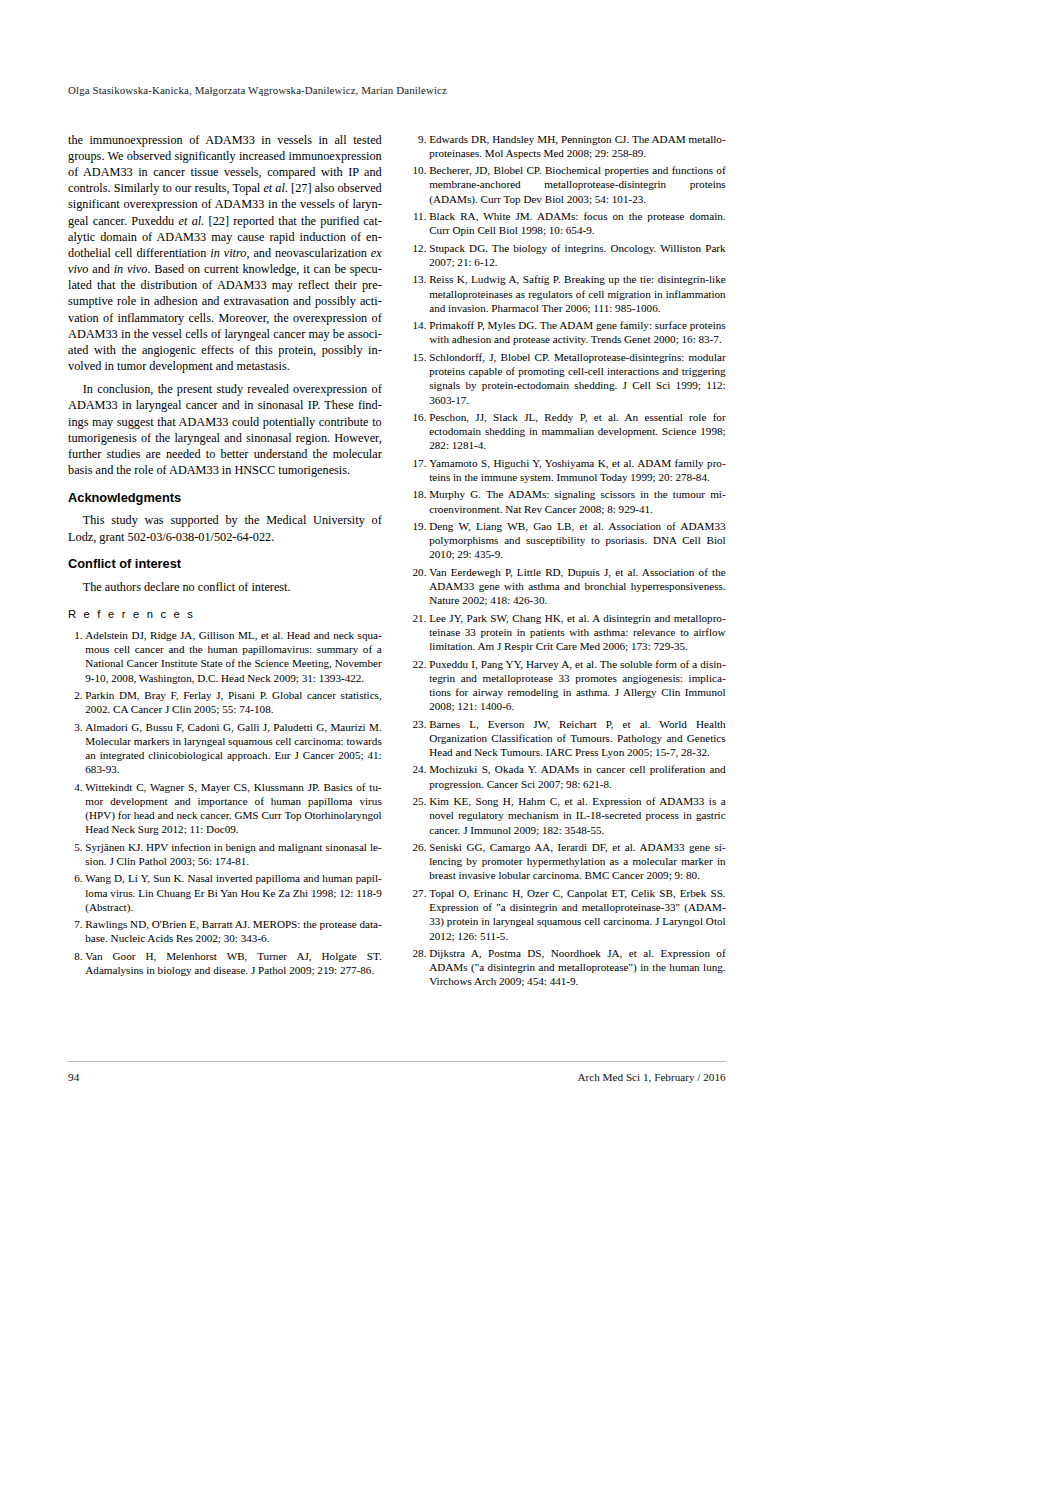Olga Stasikowska-Kanicka, Małgorzata Wągrowska-Danilewicz, Marian Danilewicz
the immunoexpression of ADAM33 in vessels in all tested groups. We observed significantly increased immunoexpression of ADAM33 in cancer tissue vessels, compared with IP and controls. Similarly to our results, Topal et al. [27] also observed significant overexpression of ADAM33 in the vessels of laryngeal cancer. Puxeddu et al. [22] reported that the purified catalytic domain of ADAM33 may cause rapid induction of endothelial cell differentiation in vitro, and neovascularization ex vivo and in vivo. Based on current knowledge, it can be speculated that the distribution of ADAM33 may reflect their presumptive role in adhesion and extravasation and possibly activation of inflammatory cells. Moreover, the overexpression of ADAM33 in the vessel cells of laryngeal cancer may be associated with the angiogenic effects of this protein, possibly involved in tumor development and metastasis.
In conclusion, the present study revealed overexpression of ADAM33 in laryngeal cancer and in sinonasal IP. These findings may suggest that ADAM33 could potentially contribute to tumorigenesis of the laryngeal and sinonasal region. However, further studies are needed to better understand the molecular basis and the role of ADAM33 in HNSCC tumorigenesis.
Acknowledgments
This study was supported by the Medical University of Lodz, grant 502-03/6-038-01/502-64-022.
Conflict of interest
The authors declare no conflict of interest.
R e f e r e n c e s
Adelstein DJ, Ridge JA, Gillison ML, et al. Head and neck squamous cell cancer and the human papillomavirus: summary of a National Cancer Institute State of the Science Meeting, November 9-10, 2008, Washington, D.C. Head Neck 2009; 31: 1393-422.
Parkin DM, Bray F, Ferlay J, Pisani P. Global cancer statistics, 2002. CA Cancer J Clin 2005; 55: 74-108.
Almadori G, Bussu F, Cadoni G, Galli J, Paludetti G, Maurizi M. Molecular markers in laryngeal squamous cell carcinoma: towards an integrated clinicobiological approach. Eur J Cancer 2005; 41: 683-93.
Wittekindt C, Wagner S, Mayer CS, Klussmann JP. Basics of tumor development and importance of human papilloma virus (HPV) for head and neck cancer. GMS Curr Top Otorhinolaryngol Head Neck Surg 2012; 11: Doc09.
Syrjänen KJ. HPV infection in benign and malignant sinonasal lesion. J Clin Pathol 2003; 56: 174-81.
Wang D, Li Y, Sun K. Nasal inverted papilloma and human papilloma virus. Lin Chuang Er Bi Yan Hou Ke Za Zhi 1998; 12: 118-9 (Abstract).
Rawlings ND, O'Brien E, Barratt AJ. MEROPS: the protease database. Nucleic Acids Res 2002; 30: 343-6.
Van Goor H, Melenhorst WB, Turner AJ, Holgate ST. Adamalysins in biology and disease. J Pathol 2009; 219: 277-86.
Edwards DR, Handsley MH, Pennington CJ. The ADAM metalloproteinases. Mol Aspects Med 2008; 29: 258-89.
Becherer, JD, Blobel CP. Biochemical properties and functions of membrane-anchored metalloprotease-disintegrin proteins (ADAMs). Curr Top Dev Biol 2003; 54: 101-23.
Black RA, White JM. ADAMs: focus on the protease domain. Curr Opin Cell Biol 1998; 10: 654-9.
Stupack DG. The biology of integrins. Oncology. Williston Park 2007; 21: 6-12.
Reiss K, Ludwig A, Saftig P. Breaking up the tie: disintegrin-like metalloproteinases as regulators of cell migration in inflammation and invasion. Pharmacol Ther 2006; 111: 985-1006.
Primakoff P, Myles DG. The ADAM gene family: surface proteins with adhesion and protease activity. Trends Genet 2000; 16: 83-7.
Schlondorff, J, Blobel CP. Metalloprotease-disintegrins: modular proteins capable of promoting cell-cell interactions and triggering signals by protein-ectodomain shedding. J Cell Sci 1999; 112: 3603-17.
Peschon, JJ, Slack JL, Reddy P, et al. An essential role for ectodomain shedding in mammalian development. Science 1998; 282: 1281-4.
Yamamoto S, Higuchi Y, Yoshiyama K, et al. ADAM family proteins in the immune system. Immunol Today 1999; 20: 278-84.
Murphy G. The ADAMs: signaling scissors in the tumour microenvironment. Nat Rev Cancer 2008; 8: 929-41.
Deng W, Liang WB, Gao LB, et al. Association of ADAM33 polymorphisms and susceptibility to psoriasis. DNA Cell Biol 2010; 29: 435-9.
Van Eerdewegh P, Little RD, Dupuis J, et al. Association of the ADAM33 gene with asthma and bronchial hyperresponsiveness. Nature 2002; 418: 426-30.
Lee JY, Park SW, Chang HK, et al. A disintegrin and metalloproteinase 33 protein in patients with asthma: relevance to airflow limitation. Am J Respir Crit Care Med 2006; 173: 729-35.
Puxeddu I, Pang YY, Harvey A, et al. The soluble form of a disintegrin and metalloprotease 33 promotes angiogenesis: implications for airway remodeling in asthma. J Allergy Clin Immunol 2008; 121: 1400-6.
Barnes L, Everson JW, Reichart P, et al. World Health Organization Classification of Tumours. Pathology and Genetics Head and Neck Tumours. IARC Press Lyon 2005; 15-7, 28-32.
Mochizuki S, Okada Y. ADAMs in cancer cell proliferation and progression. Cancer Sci 2007; 98: 621-8.
Kim KE, Song H, Hahm C, et al. Expression of ADAM33 is a novel regulatory mechanism in IL-18-secreted process in gastric cancer. J Immunol 2009; 182: 3548-55.
Seniski GG, Camargo AA, Ierardi DF, et al. ADAM33 gene silencing by promoter hypermethylation as a molecular marker in breast invasive lobular carcinoma. BMC Cancer 2009; 9: 80.
Topal O, Erinanc H, Ozer C, Canpolat ET, Celik SB, Erbek SS. Expression of "a disintegrin and metalloproteinase-33" (ADAM-33) protein in laryngeal squamous cell carcinoma. J Laryngol Otol 2012; 126: 511-5.
Dijkstra A, Postma DS, Noordhoek JA, et al. Expression of ADAMs ("a disintegrin and metalloprotease") in the human lung. Virchows Arch 2009; 454: 441-9.
94
Arch Med Sci 1, February / 2016